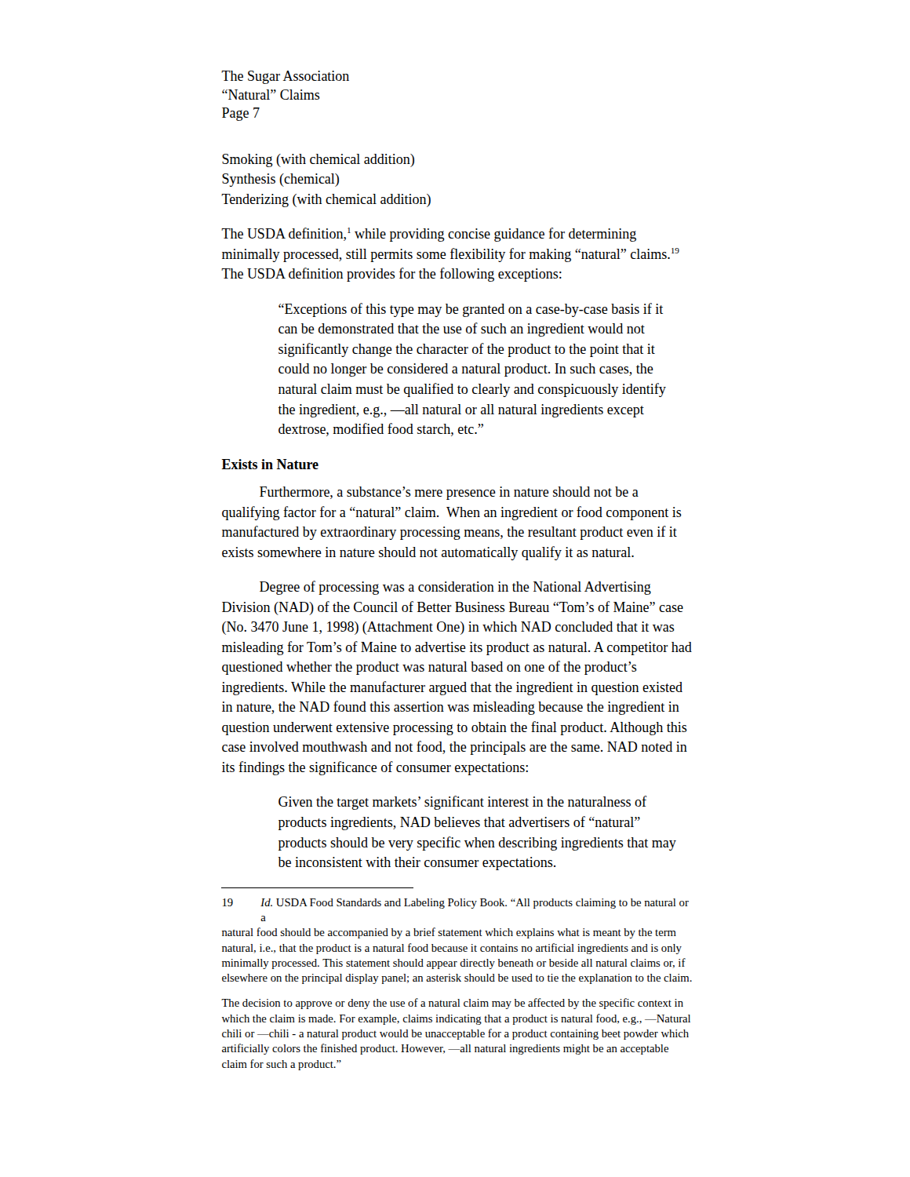The Sugar Association
“Natural” Claims
Page 7
Smoking (with chemical addition)
Synthesis (chemical)
Tenderizing (with chemical addition)
The USDA definition,1 while providing concise guidance for determining minimally processed, still permits some flexibility for making “natural” claims.19 The USDA definition provides for the following exceptions:
“Exceptions of this type may be granted on a case-by-case basis if it can be demonstrated that the use of such an ingredient would not significantly change the character of the product to the point that it could no longer be considered a natural product. In such cases, the natural claim must be qualified to clearly and conspicuously identify the ingredient, e.g., —all natural or all natural ingredients except dextrose, modified food starch, etc.”
Exists in Nature
Furthermore, a substance’s mere presence in nature should not be a qualifying factor for a “natural” claim. When an ingredient or food component is manufactured by extraordinary processing means, the resultant product even if it exists somewhere in nature should not automatically qualify it as natural.
Degree of processing was a consideration in the National Advertising Division (NAD) of the Council of Better Business Bureau “Tom’s of Maine” case (No. 3470 June 1, 1998) (Attachment One) in which NAD concluded that it was misleading for Tom’s of Maine to advertise its product as natural. A competitor had questioned whether the product was natural based on one of the product’s ingredients. While the manufacturer argued that the ingredient in question existed in nature, the NAD found this assertion was misleading because the ingredient in question underwent extensive processing to obtain the final product. Although this case involved mouthwash and not food, the principals are the same. NAD noted in its findings the significance of consumer expectations:
Given the target markets’ significant interest in the naturalness of products ingredients, NAD believes that advertisers of “natural” products should be very specific when describing ingredients that may be inconsistent with their consumer expectations.
19 Id. USDA Food Standards and Labeling Policy Book. “All products claiming to be natural or a natural food should be accompanied by a brief statement which explains what is meant by the term natural, i.e., that the product is a natural food because it contains no artificial ingredients and is only minimally processed. This statement should appear directly beneath or beside all natural claims or, if elsewhere on the principal display panel; an asterisk should be used to tie the explanation to the claim.
The decision to approve or deny the use of a natural claim may be affected by the specific context in which the claim is made. For example, claims indicating that a product is natural food, e.g., —Natural chili or —chili - a natural product would be unacceptable for a product containing beet powder which artificially colors the finished product. However, —all natural ingredients might be an acceptable claim for such a product.”